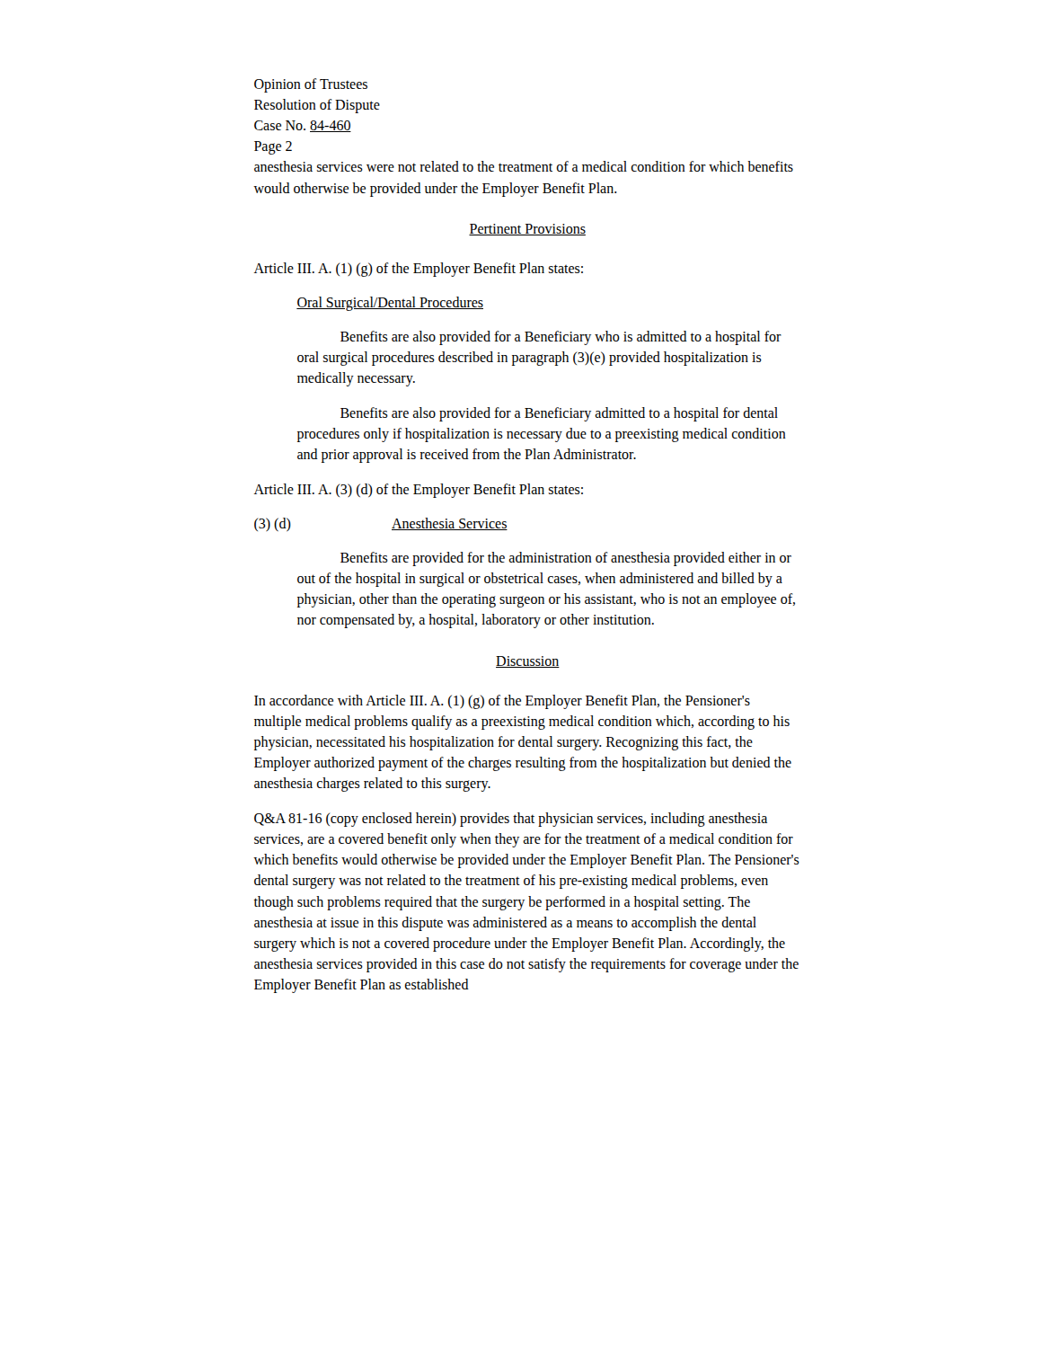Opinion of Trustees
Resolution of Dispute
Case No. 84-460
Page 2
anesthesia services were not related to the treatment of a medical condition for which benefits would otherwise be provided under the Employer Benefit Plan.
Pertinent Provisions
Article III. A. (1) (g) of the Employer Benefit Plan states:
Oral Surgical/Dental Procedures
Benefits are also provided for a Beneficiary who is admitted to a hospital for oral surgical procedures described in paragraph (3)(e) provided hospitalization is medically necessary.
Benefits are also provided for a Beneficiary admitted to a hospital for dental procedures only if hospitalization is necessary due to a preexisting medical condition and prior approval is received from the Plan Administrator.
Article III. A. (3) (d) of the Employer Benefit Plan states:
(3) (d) Anesthesia Services
Benefits are provided for the administration of anesthesia provided either in or out of the hospital in surgical or obstetrical cases, when administered and billed by a physician, other than the operating surgeon or his assistant, who is not an employee of, nor compensated by, a hospital, laboratory or other institution.
Discussion
In accordance with Article III. A. (1) (g) of the Employer Benefit Plan, the Pensioner's multiple medical problems qualify as a preexisting medical condition which, according to his physician, necessitated his hospitalization for dental surgery. Recognizing this fact, the Employer authorized payment of the charges resulting from the hospitalization but denied the anesthesia charges related to this surgery.
Q&A 81-16 (copy enclosed herein) provides that physician services, including anesthesia services, are a covered benefit only when they are for the treatment of a medical condition for which benefits would otherwise be provided under the Employer Benefit Plan. The Pensioner's dental surgery was not related to the treatment of his pre-existing medical problems, even though such problems required that the surgery be performed in a hospital setting. The anesthesia at issue in this dispute was administered as a means to accomplish the dental surgery which is not a covered procedure under the Employer Benefit Plan. Accordingly, the anesthesia services provided in this case do not satisfy the requirements for coverage under the Employer Benefit Plan as established